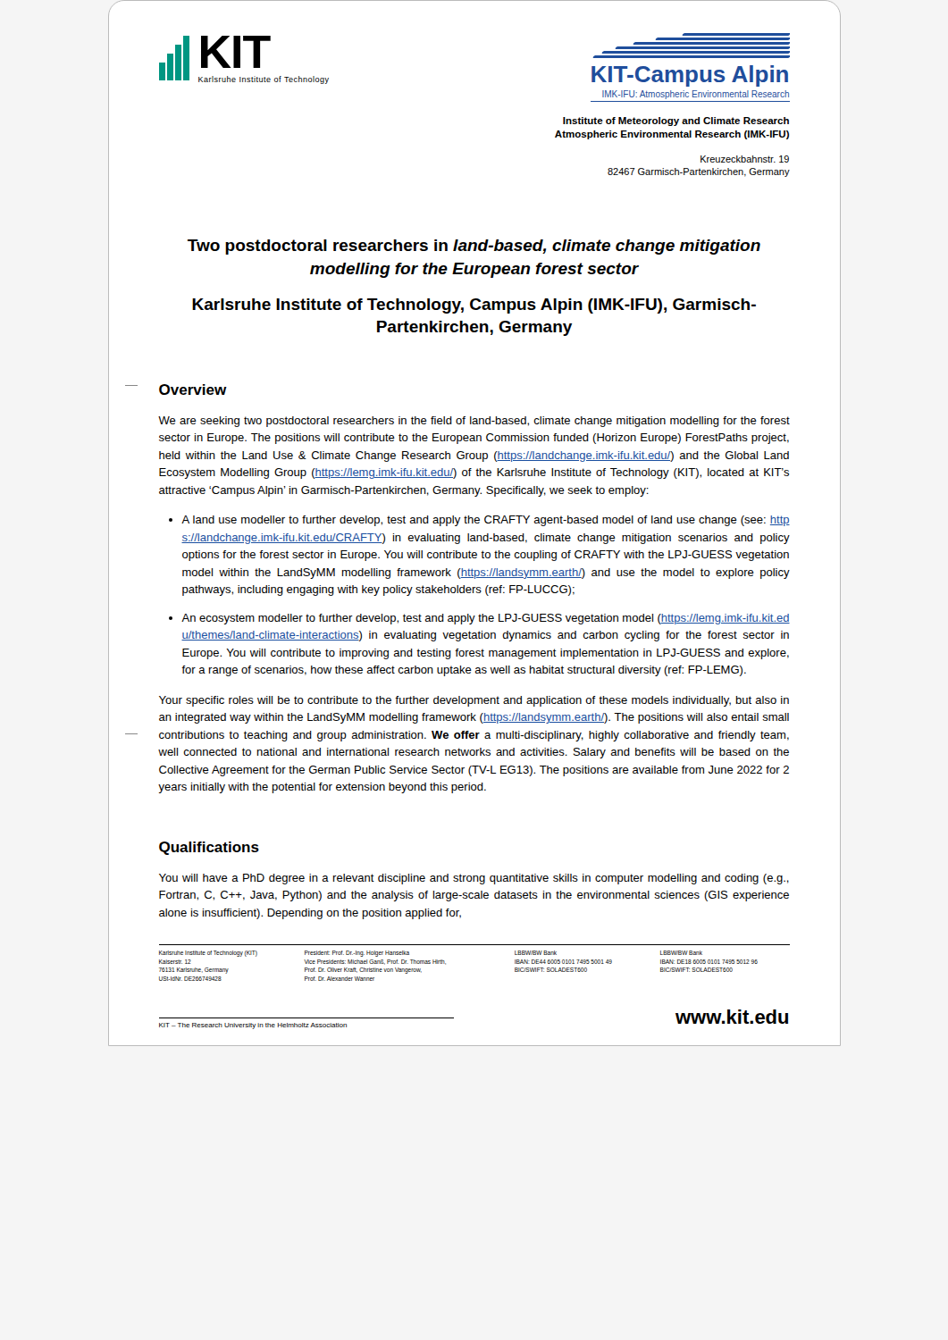KIT
Karlsruhe Institute of Technology
KIT-Campus Alpin
IMK-IFU: Atmospheric Environmental Research
Institute of Meteorology and Climate Research
Atmospheric Environmental Research (IMK-IFU)
Kreuzeckbahnstr. 19
82467 Garmisch-Partenkirchen, Germany
Two postdoctoral researchers in land-based, climate change mitigation modelling for the European forest sector
Karlsruhe Institute of Technology, Campus Alpin (IMK-IFU), Garmisch-Partenkirchen, Germany
Overview
We are seeking two postdoctoral researchers in the field of land-based, climate change mitigation modelling for the forest sector in Europe. The positions will contribute to the European Commission funded (Horizon Europe) ForestPaths project, held within the Land Use & Climate Change Research Group (https://landchange.imk-ifu.kit.edu/) and the Global Land Ecosystem Modelling Group (https://lemg.imk-ifu.kit.edu/) of the Karlsruhe Institute of Technology (KIT), located at KIT’s attractive ‘Campus Alpin’ in Garmisch-Partenkirchen, Germany. Specifically, we seek to employ:
A land use modeller to further develop, test and apply the CRAFTY agent-based model of land use change (see: https://landchange.imk-ifu.kit.edu/CRAFTY) in evaluating land-based, climate change mitigation scenarios and policy options for the forest sector in Europe. You will contribute to the coupling of CRAFTY with the LPJ-GUESS vegetation model within the LandSyMM modelling framework (https://landsymm.earth/) and use the model to explore policy pathways, including engaging with key policy stakeholders (ref: FP-LUCCG);
An ecosystem modeller to further develop, test and apply the LPJ-GUESS vegetation model (https://lemg.imk-ifu.kit.edu/themes/land-climate-interactions) in evaluating vegetation dynamics and carbon cycling for the forest sector in Europe. You will contribute to improving and testing forest management implementation in LPJ-GUESS and explore, for a range of scenarios, how these affect carbon uptake as well as habitat structural diversity (ref: FP-LEMG).
Your specific roles will be to contribute to the further development and application of these models individually, but also in an integrated way within the LandSyMM modelling framework (https://landsymm.earth/). The positions will also entail small contributions to teaching and group administration. We offer a multi-disciplinary, highly collaborative and friendly team, well connected to national and international research networks and activities. Salary and benefits will be based on the Collective Agreement for the German Public Service Sector (TV-L EG13). The positions are available from June 2022 for 2 years initially with the potential for extension beyond this period.
Qualifications
You will have a PhD degree in a relevant discipline and strong quantitative skills in computer modelling and coding (e.g., Fortran, C, C++, Java, Python) and the analysis of large-scale datasets in the environmental sciences (GIS experience alone is insufficient). Depending on the position applied for,
Karlsruhe Institute of Technology (KIT)
Kaiserstr. 12
76131 Karlsruhe, Germany
USt-IdNr. DE266749428
President: Prof. Dr.-Ing. Holger Hanselka
Vice Presidents: Michael Ganß, Prof. Dr. Thomas Hirth,
Prof. Dr. Oliver Kraft, Christine von Vangerow,
Prof. Dr. Alexander Wanner
LBBW/BW Bank
IBAN: DE44 6005 0101 7495 5001 49
BIC/SWIFT: SOLADEST600
LBBW/BW Bank
IBAN: DE18 6005 0101 7495 5012 96
BIC/SWIFT: SOLADEST600
KIT – The Research University in the Helmholtz Association
www.kit.edu